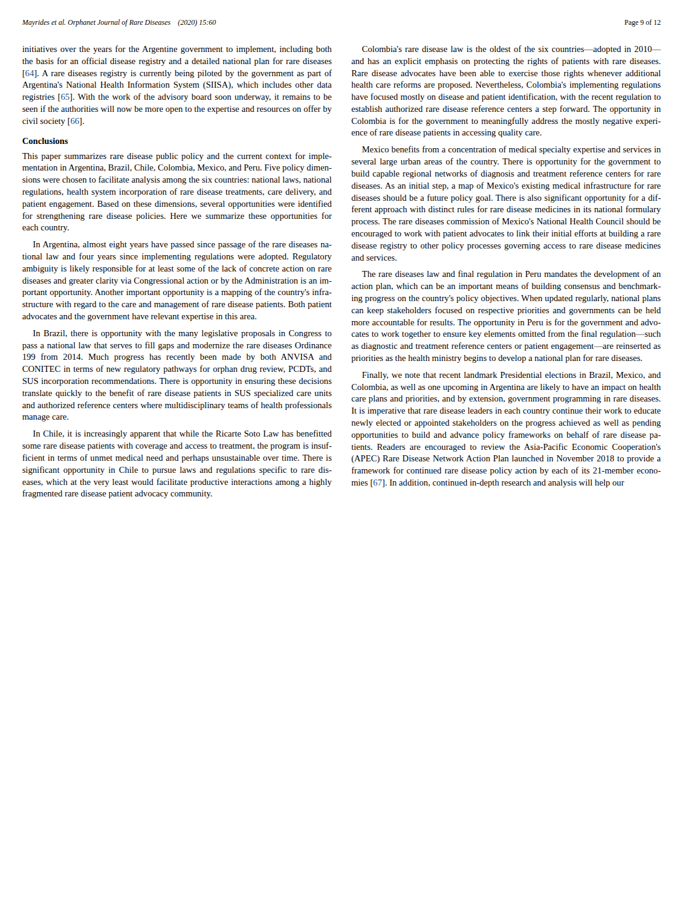Mayrides et al. Orphanet Journal of Rare Diseases (2020) 15:60
Page 9 of 12
initiatives over the years for the Argentine government to implement, including both the basis for an official disease registry and a detailed national plan for rare diseases [64]. A rare diseases registry is currently being piloted by the government as part of Argentina's National Health Information System (SIISA), which includes other data registries [65]. With the work of the advisory board soon underway, it remains to be seen if the authorities will now be more open to the expertise and resources on offer by civil society [66].
Conclusions
This paper summarizes rare disease public policy and the current context for implementation in Argentina, Brazil, Chile, Colombia, Mexico, and Peru. Five policy dimensions were chosen to facilitate analysis among the six countries: national laws, national regulations, health system incorporation of rare disease treatments, care delivery, and patient engagement. Based on these dimensions, several opportunities were identified for strengthening rare disease policies. Here we summarize these opportunities for each country.
In Argentina, almost eight years have passed since passage of the rare diseases national law and four years since implementing regulations were adopted. Regulatory ambiguity is likely responsible for at least some of the lack of concrete action on rare diseases and greater clarity via Congressional action or by the Administration is an important opportunity. Another important opportunity is a mapping of the country's infrastructure with regard to the care and management of rare disease patients. Both patient advocates and the government have relevant expertise in this area.
In Brazil, there is opportunity with the many legislative proposals in Congress to pass a national law that serves to fill gaps and modernize the rare diseases Ordinance 199 from 2014. Much progress has recently been made by both ANVISA and CONITEC in terms of new regulatory pathways for orphan drug review, PCDTs, and SUS incorporation recommendations. There is opportunity in ensuring these decisions translate quickly to the benefit of rare disease patients in SUS specialized care units and authorized reference centers where multidisciplinary teams of health professionals manage care.
In Chile, it is increasingly apparent that while the Ricarte Soto Law has benefitted some rare disease patients with coverage and access to treatment, the program is insufficient in terms of unmet medical need and perhaps unsustainable over time. There is significant opportunity in Chile to pursue laws and regulations specific to rare diseases, which at the very least would facilitate productive interactions among a highly fragmented rare disease patient advocacy community.
Colombia's rare disease law is the oldest of the six countries—adopted in 2010—and has an explicit emphasis on protecting the rights of patients with rare diseases. Rare disease advocates have been able to exercise those rights whenever additional health care reforms are proposed. Nevertheless, Colombia's implementing regulations have focused mostly on disease and patient identification, with the recent regulation to establish authorized rare disease reference centers a step forward. The opportunity in Colombia is for the government to meaningfully address the mostly negative experience of rare disease patients in accessing quality care.
Mexico benefits from a concentration of medical specialty expertise and services in several large urban areas of the country. There is opportunity for the government to build capable regional networks of diagnosis and treatment reference centers for rare diseases. As an initial step, a map of Mexico's existing medical infrastructure for rare diseases should be a future policy goal. There is also significant opportunity for a different approach with distinct rules for rare disease medicines in its national formulary process. The rare diseases commission of Mexico's National Health Council should be encouraged to work with patient advocates to link their initial efforts at building a rare disease registry to other policy processes governing access to rare disease medicines and services.
The rare diseases law and final regulation in Peru mandates the development of an action plan, which can be an important means of building consensus and benchmarking progress on the country's policy objectives. When updated regularly, national plans can keep stakeholders focused on respective priorities and governments can be held more accountable for results. The opportunity in Peru is for the government and advocates to work together to ensure key elements omitted from the final regulation—such as diagnostic and treatment reference centers or patient engagement—are reinserted as priorities as the health ministry begins to develop a national plan for rare diseases.
Finally, we note that recent landmark Presidential elections in Brazil, Mexico, and Colombia, as well as one upcoming in Argentina are likely to have an impact on health care plans and priorities, and by extension, government programming in rare diseases. It is imperative that rare disease leaders in each country continue their work to educate newly elected or appointed stakeholders on the progress achieved as well as pending opportunities to build and advance policy frameworks on behalf of rare disease patients. Readers are encouraged to review the Asia-Pacific Economic Cooperation's (APEC) Rare Disease Network Action Plan launched in November 2018 to provide a framework for continued rare disease policy action by each of its 21-member economies [67]. In addition, continued in-depth research and analysis will help our